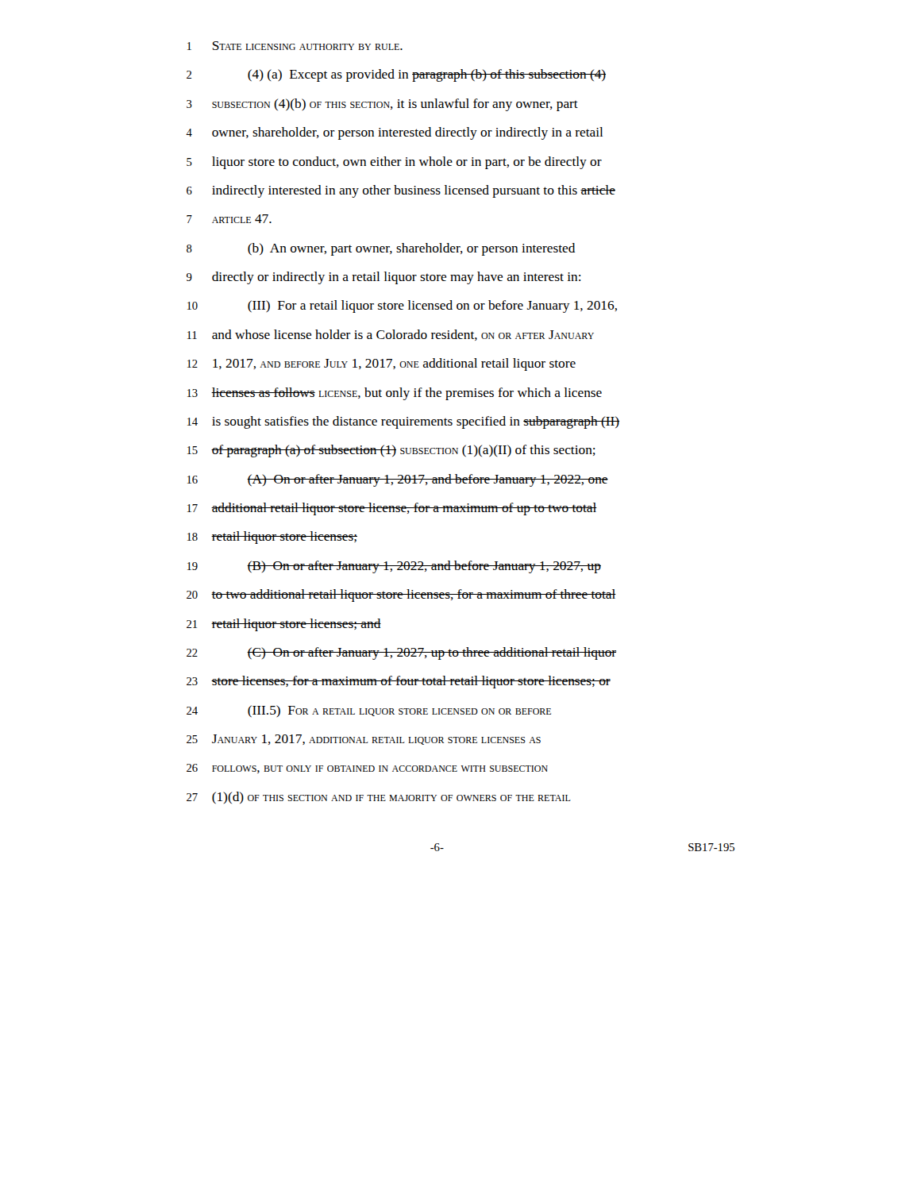1 State licensing authority by rule.
2(4) (a) Except as provided in paragraph (b) of this subsection (4)
3 subsection (4)(b) of this section, it is unlawful for any owner, part
4 owner, shareholder, or person interested directly or indirectly in a retail
5 liquor store to conduct, own either in whole or in part, or be directly or
6 indirectly interested in any other business licensed pursuant to this article
7 article 47.
8(b) An owner, part owner, shareholder, or person interested
9 directly or indirectly in a retail liquor store may have an interest in:
10(III) For a retail liquor store licensed on or before January 1, 2016,
11 and whose license holder is a Colorado resident, on or after January
121, 2017, and before July 1, 2017, one additional retail liquor store
13 licenses as follows license, but only if the premises for which a license
14 is sought satisfies the distance requirements specified in subparagraph (II)
15 of paragraph (a) of subsection (1) subsection (1)(a)(II) of this section;
16(A) On or after January 1, 2017, and before January 1, 2022, one
17 additional retail liquor store license, for a maximum of up to two total
18 retail liquor store licenses;
19(B) On or after January 1, 2022, and before January 1, 2027, up
20 to two additional retail liquor store licenses, for a maximum of three total
21 retail liquor store licenses; and
22(C) On or after January 1, 2027, up to three additional retail liquor
23 store licenses, for a maximum of four total retail liquor store licenses; or
24(III.5) For a retail liquor store licensed on or before
25 January 1, 2017, additional retail liquor store licenses as
26 follows, but only if obtained in accordance with subsection
27(1)(d) of this section and if the majority of owners of the retail
-6-SB17-195